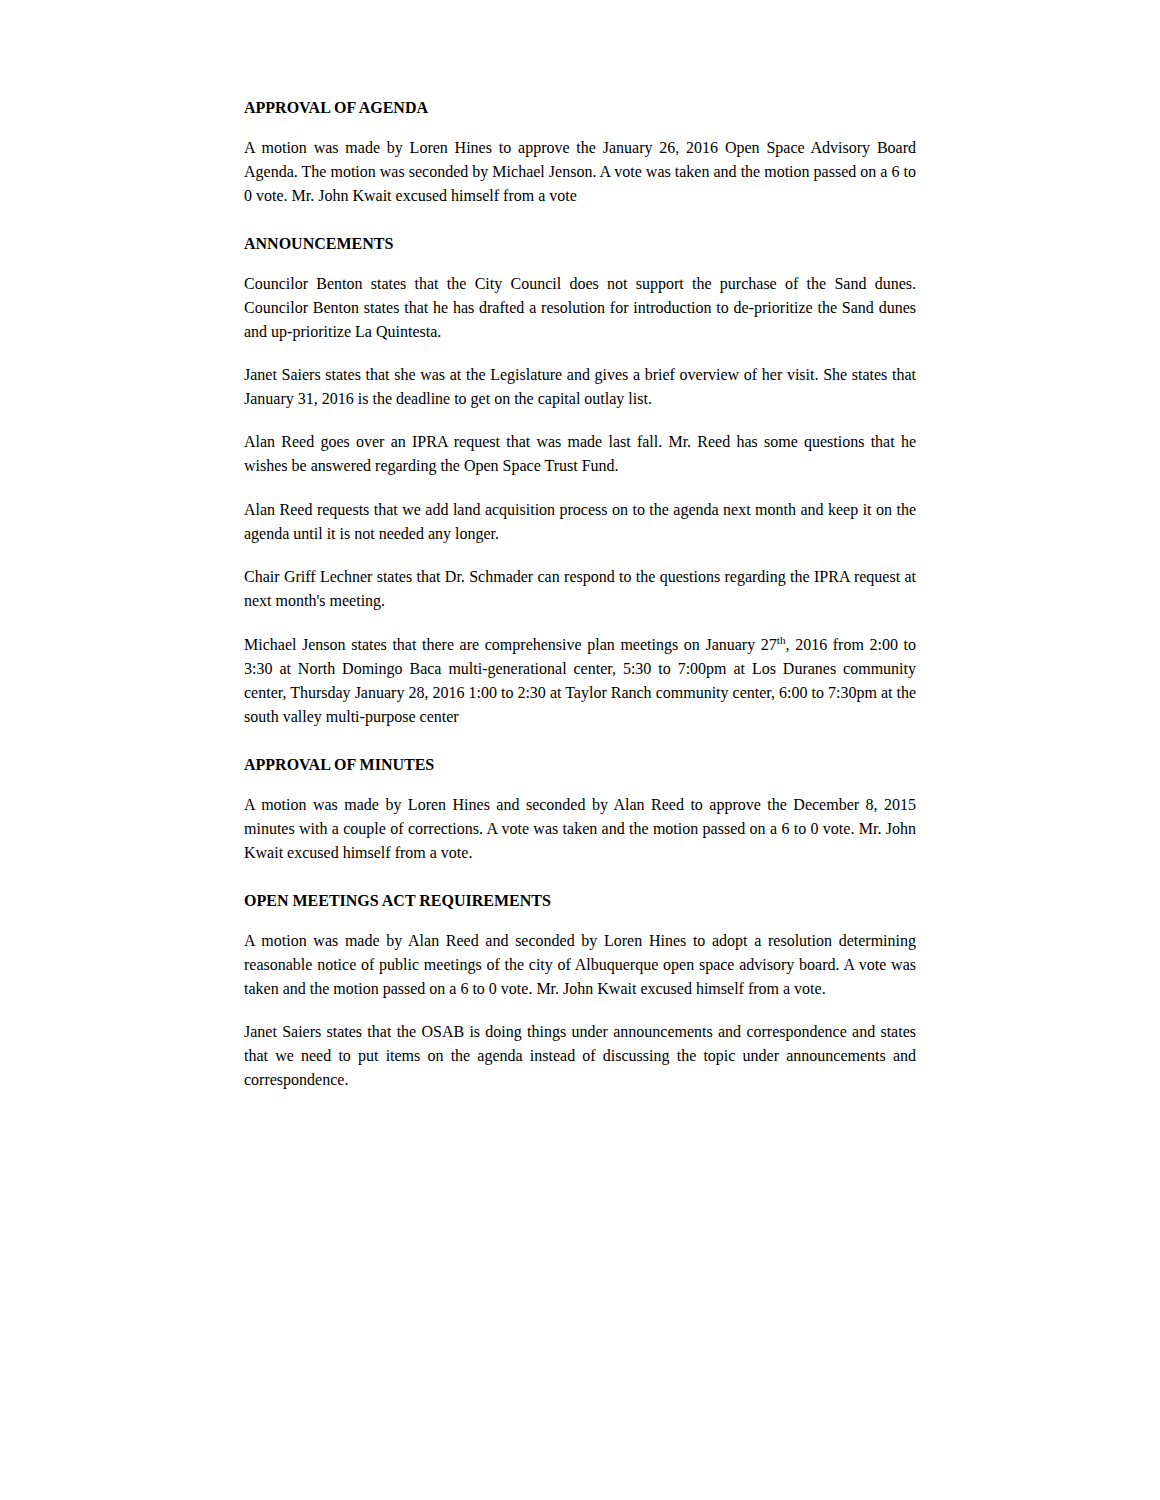Approval of Agenda
A motion was made by Loren Hines to approve the January 26, 2016 Open Space Advisory Board Agenda. The motion was seconded by Michael Jenson. A vote was taken and the motion passed on a 6 to 0 vote. Mr. John Kwait excused himself from a vote
Announcements
Councilor Benton states that the City Council does not support the purchase of the Sand dunes. Councilor Benton states that he has drafted a resolution for introduction to de-prioritize the Sand dunes and up-prioritize La Quintesta.
Janet Saiers states that she was at the Legislature and gives a brief overview of her visit. She states that January 31, 2016 is the deadline to get on the capital outlay list.
Alan Reed goes over an IPRA request that was made last fall. Mr. Reed has some questions that he wishes be answered regarding the Open Space Trust Fund.
Alan Reed requests that we add land acquisition process on to the agenda next month and keep it on the agenda until it is not needed any longer.
Chair Griff Lechner states that Dr. Schmader can respond to the questions regarding the IPRA request at next month's meeting.
Michael Jenson states that there are comprehensive plan meetings on January 27th, 2016 from 2:00 to 3:30 at North Domingo Baca multi-generational center, 5:30 to 7:00pm at Los Duranes community center, Thursday January 28, 2016 1:00 to 2:30 at Taylor Ranch community center, 6:00 to 7:30pm at the south valley multi-purpose center
Approval of Minutes
A motion was made by Loren Hines and seconded by Alan Reed to approve the December 8, 2015 minutes with a couple of corrections. A vote was taken and the motion passed on a 6 to 0 vote. Mr. John Kwait excused himself from a vote.
Open Meetings Act Requirements
A motion was made by Alan Reed and seconded by Loren Hines to adopt a resolution determining reasonable notice of public meetings of the city of Albuquerque open space advisory board. A vote was taken and the motion passed on a 6 to 0 vote. Mr. John Kwait excused himself from a vote.
Janet Saiers states that the OSAB is doing things under announcements and correspondence and states that we need to put items on the agenda instead of discussing the topic under announcements and correspondence.